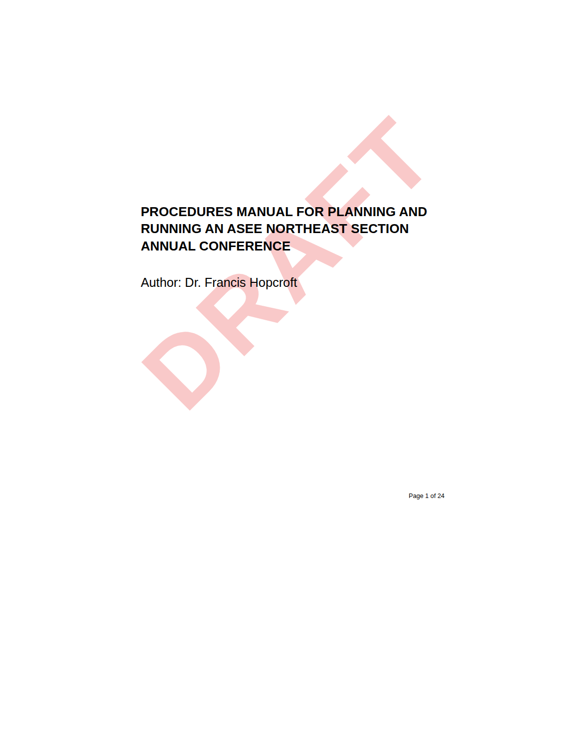DRAFT
PROCEDURES MANUAL FOR PLANNING AND RUNNING AN ASEE NORTHEAST SECTION ANNUAL CONFERENCE
Author: Dr. Francis Hopcroft
Page 1 of 24